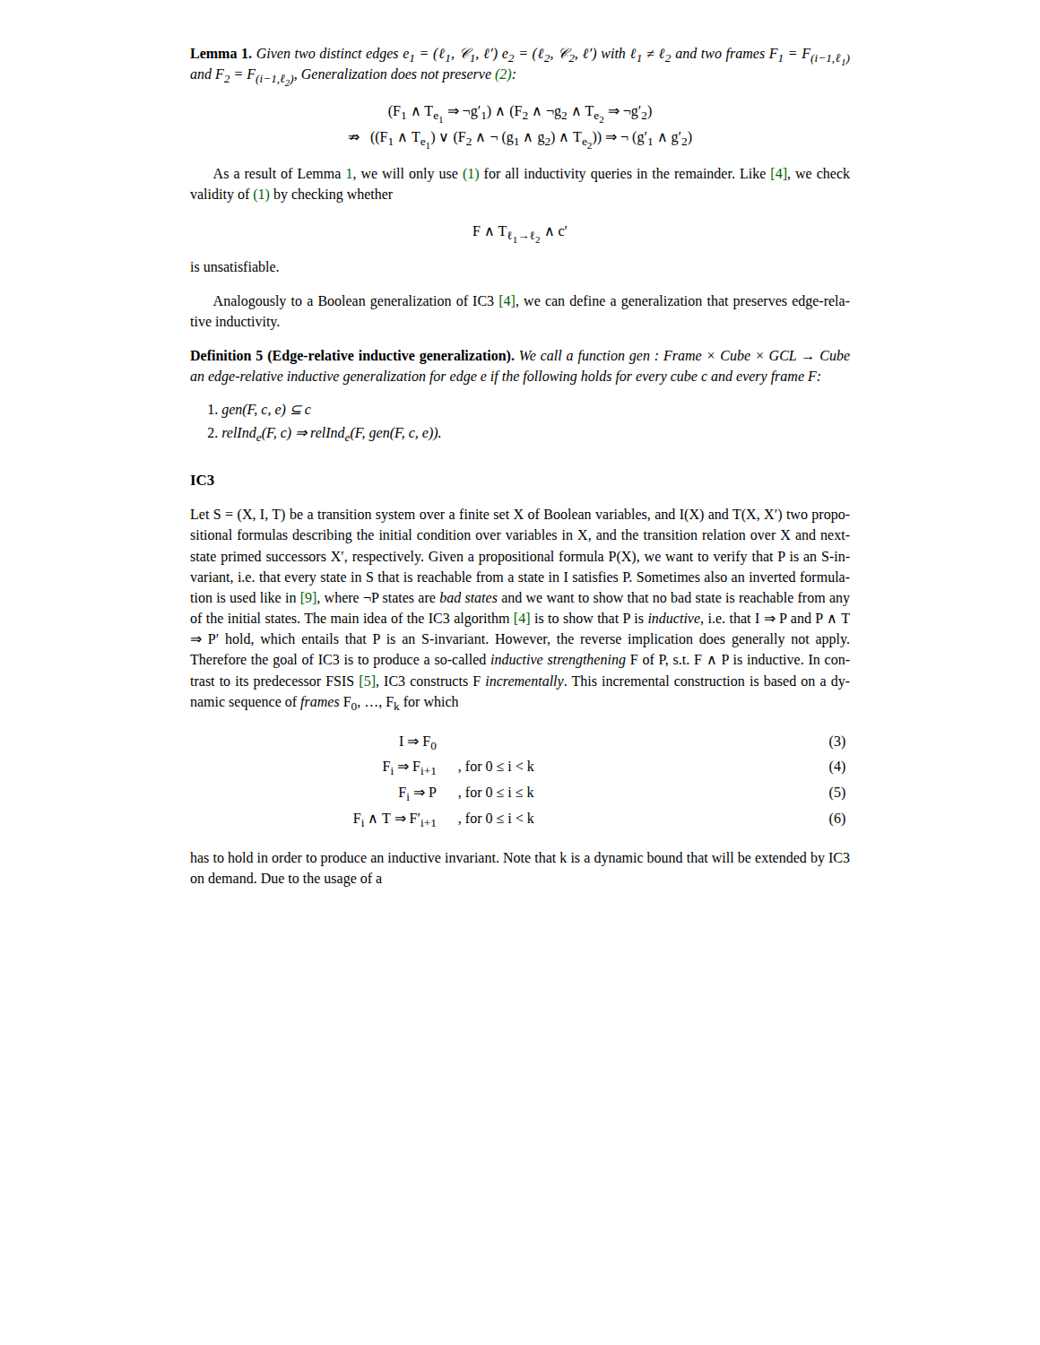Lemma 1. Given two distinct edges e1 = (ℓ1, 𝒞1, ℓ′) e2 = (ℓ2, 𝒞2, ℓ′) with ℓ1 ≠ ℓ2 and two frames F1 = F(i−1,ℓ1) and F2 = F(i−1,ℓ2), Generalization does not preserve (2):
(F1 ∧ Te1 ⇒ ¬g′1) ∧ (F2 ∧ ¬g2 ∧ Te2 ⇒ ¬g′2) ⇏ ((F1 ∧ Te1) ∨ (F2 ∧ ¬ (g1 ∧ g2) ∧ Te2)) ⇒ ¬ (g′1 ∧ g′2)
As a result of Lemma 1, we will only use (1) for all inductivity queries in the remainder. Like [4], we check validity of (1) by checking whether
F ∧ Tℓ1→ℓ2 ∧ c′
is unsatisfiable.
Analogously to a Boolean generalization of IC3 [4], we can define a generalization that preserves edge-relative inductivity.
Definition 5 (Edge-relative inductive generalization). We call a function gen : Frame × Cube × GCL → Cube an edge-relative inductive generalization for edge e if the following holds for every cube c and every frame F:
gen(F, c, e) ⊆ c
relInde(F, c) ⇒ relInde(F, gen(F, c, e)).
IC3
Let S = (X, I, T) be a transition system over a finite set X of Boolean variables, and I(X) and T(X, X′) two propositional formulas describing the initial condition over variables in X, and the transition relation over X and next-state primed successors X′, respectively. Given a propositional formula P(X), we want to verify that P is an S-invariant, i.e. that every state in S that is reachable from a state in I satisfies P. Sometimes also an inverted formulation is used like in [9], where ¬P states are bad states and we want to show that no bad state is reachable from any of the initial states. The main idea of the IC3 algorithm [4] is to show that P is inductive, i.e. that I ⇒ P and P ∧ T ⇒ P′ hold, which entails that P is an S-invariant. However, the reverse implication does generally not apply. Therefore the goal of IC3 is to produce a so-called inductive strengthening F of P, s.t. F ∧ P is inductive. In contrast to its predecessor FSIS [5], IC3 constructs F incrementally. This incremental construction is based on a dynamic sequence of frames F0, …, Fk for which
| I ⇒ F 0 | | (3) |
| F i ⇒ F i+1 | , for 0 ≤ i < k | (4) |
| F i ⇒ P | , for 0 ≤ i ≤ k | (5) |
| F i ∧ T ⇒ F′ i+1 | , for 0 ≤ i < k | (6) |
has to hold in order to produce an inductive invariant. Note that k is a dynamic bound that will be extended by IC3 on demand. Due to the usage of a